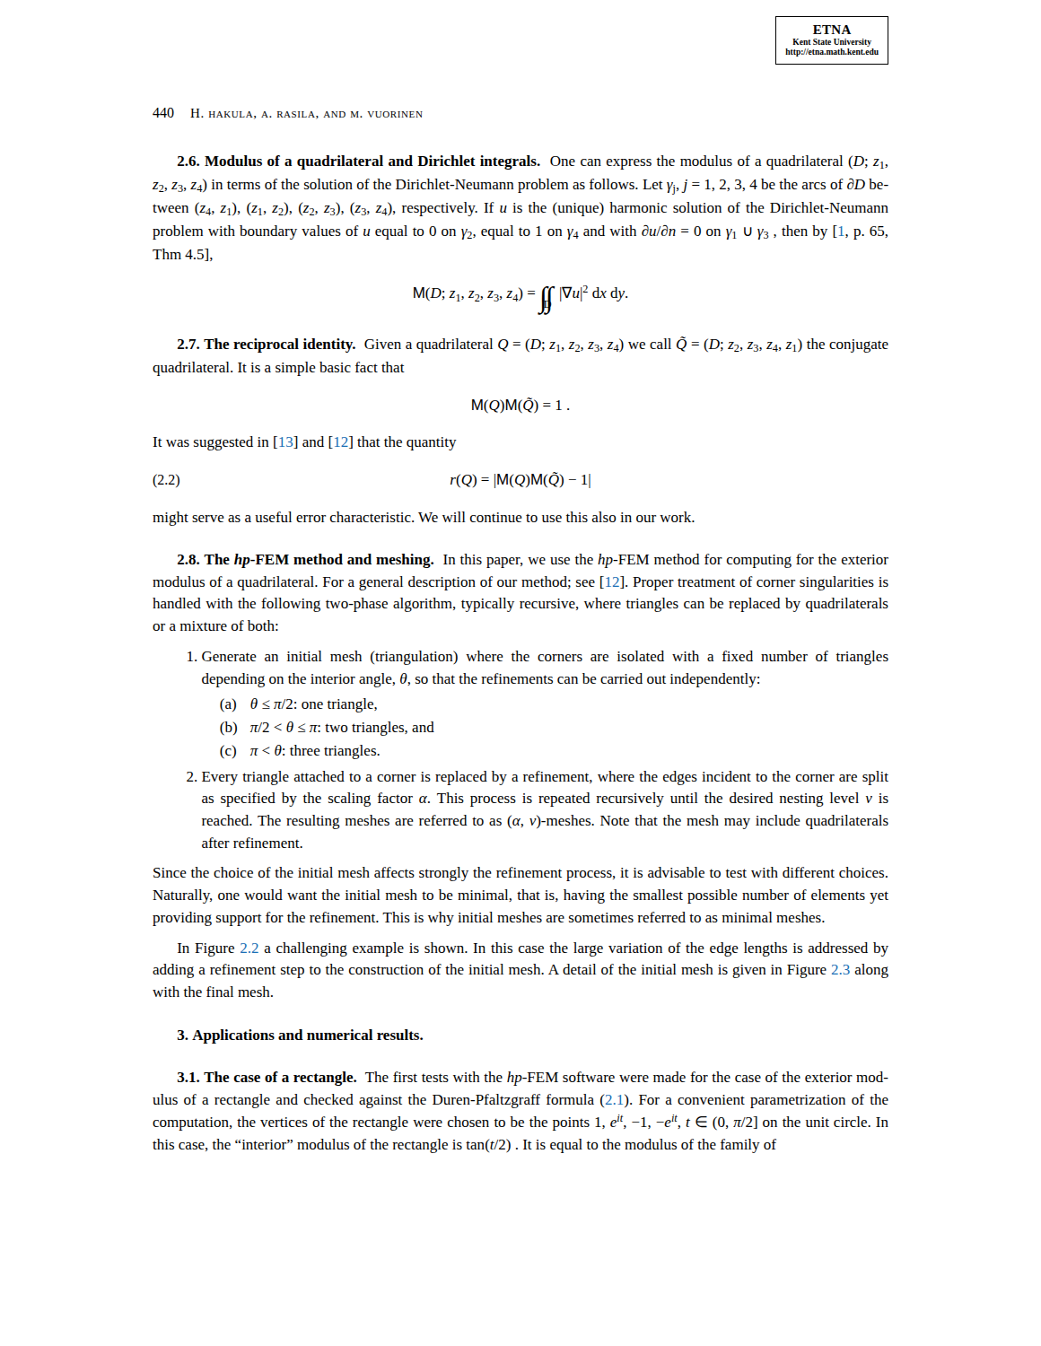ETNA
Kent State University
http://etna.math.kent.edu
440 H. Hakula, A. Rasila, and M. Vuorinen
2.6. Modulus of a quadrilateral and Dirichlet integrals. One can express the modulus of a quadrilateral (D; z 1, z 2, z 3, z 4) in terms of the solution of the Dirichlet-Neumann problem as follows. Let γj, j = 1, 2, 3, 4 be the arcs of ∂D between (z 4, z 1), (z 1, z 2), (z 2, z 3), (z 3, z 4), respectively. If u is the (unique) harmonic solution of the Dirichlet-Neumann problem with boundary values of u equal to 0 on γ 2, equal to 1 on γ 4 and with ∂u/∂n = 0 on γ 1 ∪ γ 3 , then by [1, p. 65, Thm 4.5],
M(D; z 1, z 2, z 3, z 4) = ∫∫D |∇u|2 dx dy.
2.7. The reciprocal identity. Given a quadrilateral Q = (D; z 1, z 2, z 3, z 4) we call Q̃ = (D; z 2, z 3, z 4, z 1) the conjugate quadrilateral. It is a simple basic fact that
M(Q) M(Q̃) = 1 .
It was suggested in [13] and [12] that the quantity
(2.2) r(Q) = |M(Q) M(Q̃) − 1|
might serve as a useful error characteristic. We will continue to use this also in our work.
2.8. The hp-FEM method and meshing. In this paper, we use the hp-FEM method for computing for the exterior modulus of a quadrilateral. For a general description of our method; see [12]. Proper treatment of corner singularities is handled with the following two-phase algorithm, typically recursive, where triangles can be replaced by quadrilaterals or a mixture of both:
Generate an initial mesh (triangulation) where the corners are isolated with a fixed number of triangles depending on the interior angle, θ, so that the refinements can be carried out independently:
(a) θ ≤ π/2: one triangle,
(b) π/2 < θ ≤ π: two triangles, and
(c) π < θ: three triangles.
Every triangle attached to a corner is replaced by a refinement, where the edges incident to the corner are split as specified by the scaling factor α. This process is repeated recursively until the desired nesting level ν is reached. The resulting meshes are referred to as (α, ν)-meshes. Note that the mesh may include quadrilaterals after refinement.
Since the choice of the initial mesh affects strongly the refinement process, it is advisable to test with different choices. Naturally, one would want the initial mesh to be minimal, that is, having the smallest possible number of elements yet providing support for the refinement. This is why initial meshes are sometimes referred to as minimal meshes.
In Figure 2.2 a challenging example is shown. In this case the large variation of the edge lengths is addressed by adding a refinement step to the construction of the initial mesh. A detail of the initial mesh is given in Figure 2.3 along with the final mesh.
3. Applications and numerical results.
3.1. The case of a rectangle. The first tests with the hp-FEM software were made for the case of the exterior modulus of a rectangle and checked against the Duren-Pfaltzgraff formula (2.1). For a convenient parametrization of the computation, the vertices of the rectangle were chosen to be the points 1, eit, −1, −eit, t ∈ (0, π/2] on the unit circle. In this case, the “interior” modulus of the rectangle is tan(t/2) . It is equal to the modulus of the family of